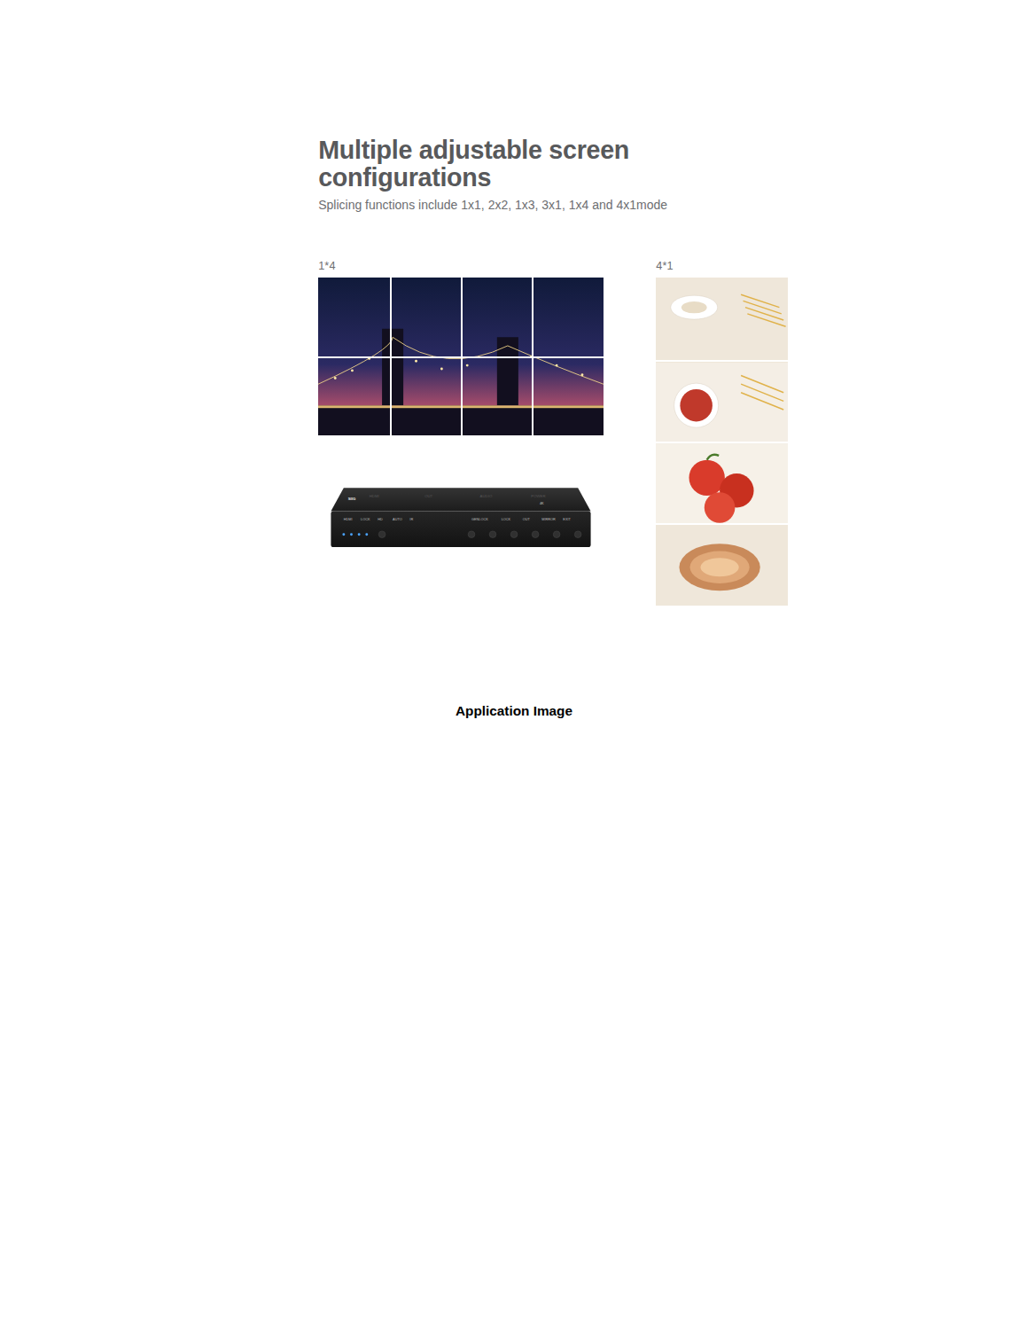Multiple adjustable screen configurations
Splicing functions include 1x1, 2x2, 1x3, 3x1, 1x4 and 4x1mode
1*4
4*1
Application Image